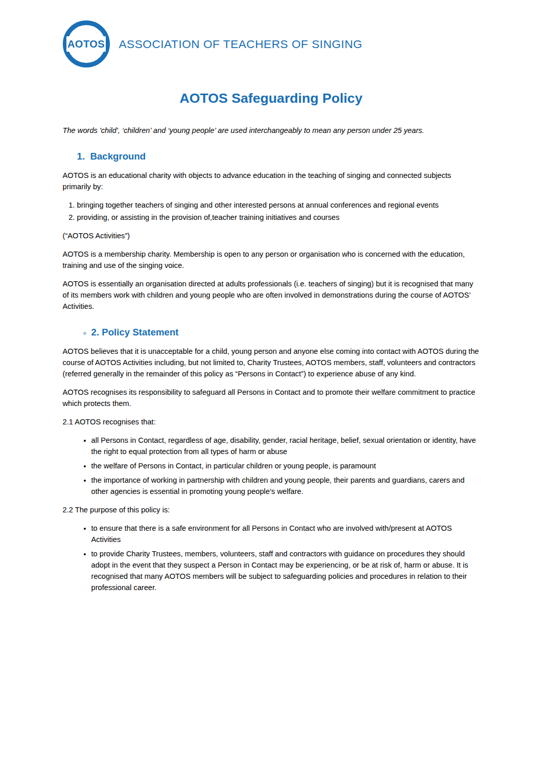AOTOS
ASSOCIATION OF TEACHERS OF SINGING
AOTOS Safeguarding Policy
The words 'child', ‘children’ and ‘young people’ are used interchangeably to mean any person under 25 years.
1. Background
AOTOS is an educational charity with objects to advance education in the teaching of singing and connected subjects primarily by:
bringing together teachers of singing and other interested persons at annual conferences and regional events
providing, or assisting in the provision of,teacher training initiatives and courses
(“AOTOS Activities”)
AOTOS is a membership charity. Membership is open to any person or organisation who is concerned with the education, training and use of the singing voice.
AOTOS is essentially an organisation directed at adults professionals (i.e. teachers of singing) but it is recognised that many of its members work with children and young people who are often involved in demonstrations during the course of AOTOS’ Activities.
2. Policy Statement
AOTOS believes that it is unacceptable for a child, young person and anyone else coming into contact with AOTOS during the course of AOTOS Activities including, but not limited to, Charity Trustees, AOTOS members, staff, volunteers and contractors (referred generally in the remainder of this policy as “Persons in Contact”) to experience abuse of any kind.
AOTOS recognises its responsibility to safeguard all Persons in Contact and to promote their welfare commitment to practice which protects them.
2.1 AOTOS recognises that:
all Persons in Contact, regardless of age, disability, gender, racial heritage, belief, sexual orientation or identity, have the right to equal protection from all types of harm or abuse
the welfare of Persons in Contact, in particular children or young people, is paramount
the importance of working in partnership with children and young people, their parents and guardians, carers and other agencies is essential in promoting young people’s welfare.
2.2 The purpose of this policy is:
to ensure that there is a safe environment for all Persons in Contact who are involved with/present at AOTOS Activities
to provide Charity Trustees, members, volunteers, staff and contractors with guidance on procedures they should adopt in the event that they suspect a Person in Contact may be experiencing, or be at risk of, harm or abuse. It is recognised that many AOTOS members will be subject to safeguarding policies and procedures in relation to their professional career.